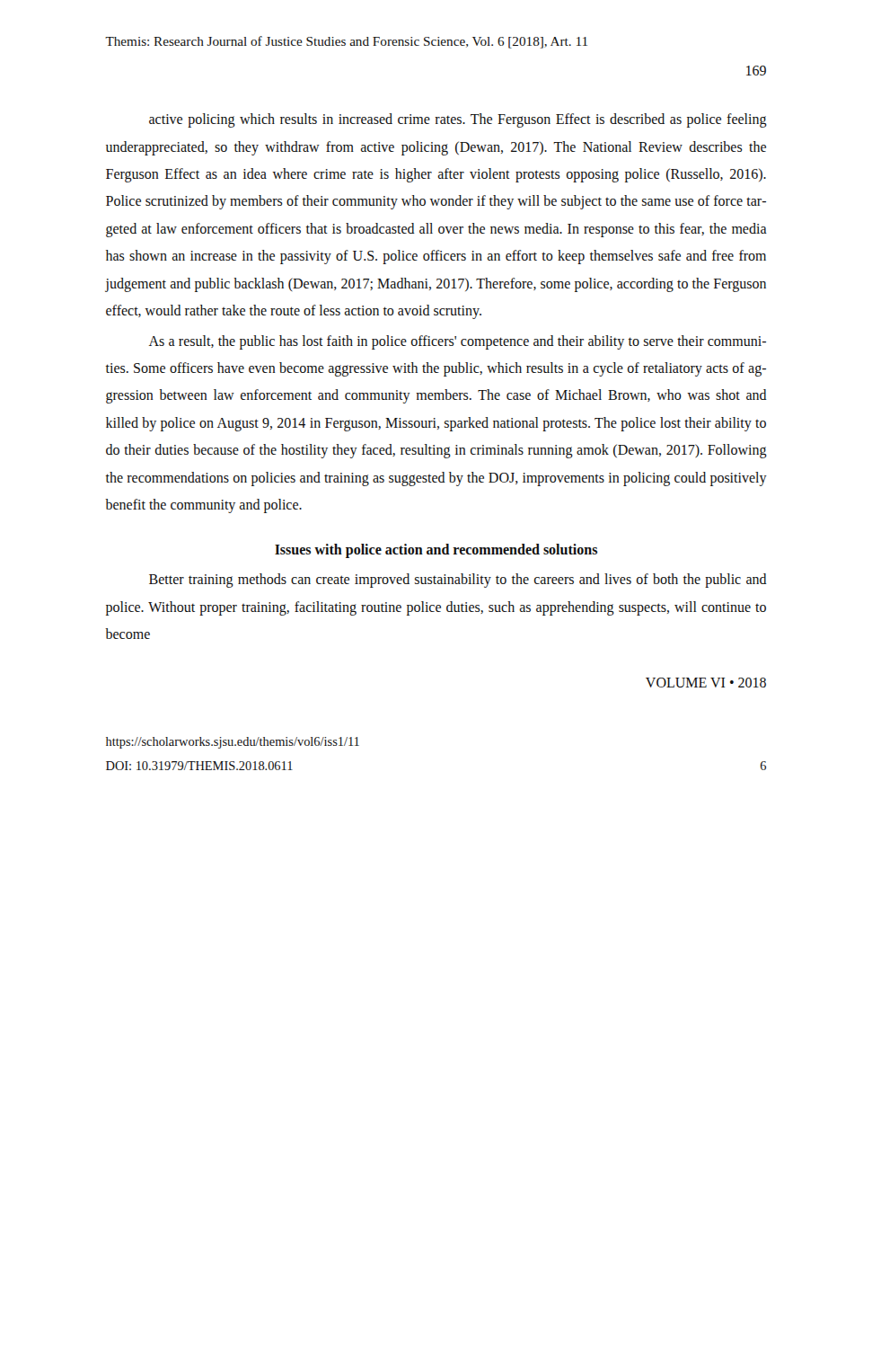Themis: Research Journal of Justice Studies and Forensic Science, Vol. 6 [2018], Art. 11
169
active policing which results in increased crime rates. The Ferguson Effect is described as police feeling underappreciated, so they withdraw from active policing (Dewan, 2017). The National Review describes the Ferguson Effect as an idea where crime rate is higher after violent protests opposing police (Russello, 2016). Police scrutinized by members of their community who wonder if they will be subject to the same use of force targeted at law enforcement officers that is broadcasted all over the news media. In response to this fear, the media has shown an increase in the passivity of U.S. police officers in an effort to keep themselves safe and free from judgement and public backlash (Dewan, 2017; Madhani, 2017). Therefore, some police, according to the Ferguson effect, would rather take the route of less action to avoid scrutiny.
As a result, the public has lost faith in police officers' competence and their ability to serve their communities. Some officers have even become aggressive with the public, which results in a cycle of retaliatory acts of aggression between law enforcement and community members. The case of Michael Brown, who was shot and killed by police on August 9, 2014 in Ferguson, Missouri, sparked national protests. The police lost their ability to do their duties because of the hostility they faced, resulting in criminals running amok (Dewan, 2017). Following the recommendations on policies and training as suggested by the DOJ, improvements in policing could positively benefit the community and police.
Issues with police action and recommended solutions
Better training methods can create improved sustainability to the careers and lives of both the public and police. Without proper training, facilitating routine police duties, such as apprehending suspects, will continue to become
VOLUME VI • 2018
https://scholarworks.sjsu.edu/themis/vol6/iss1/11
DOI: 10.31979/THEMIS.2018.0611
6